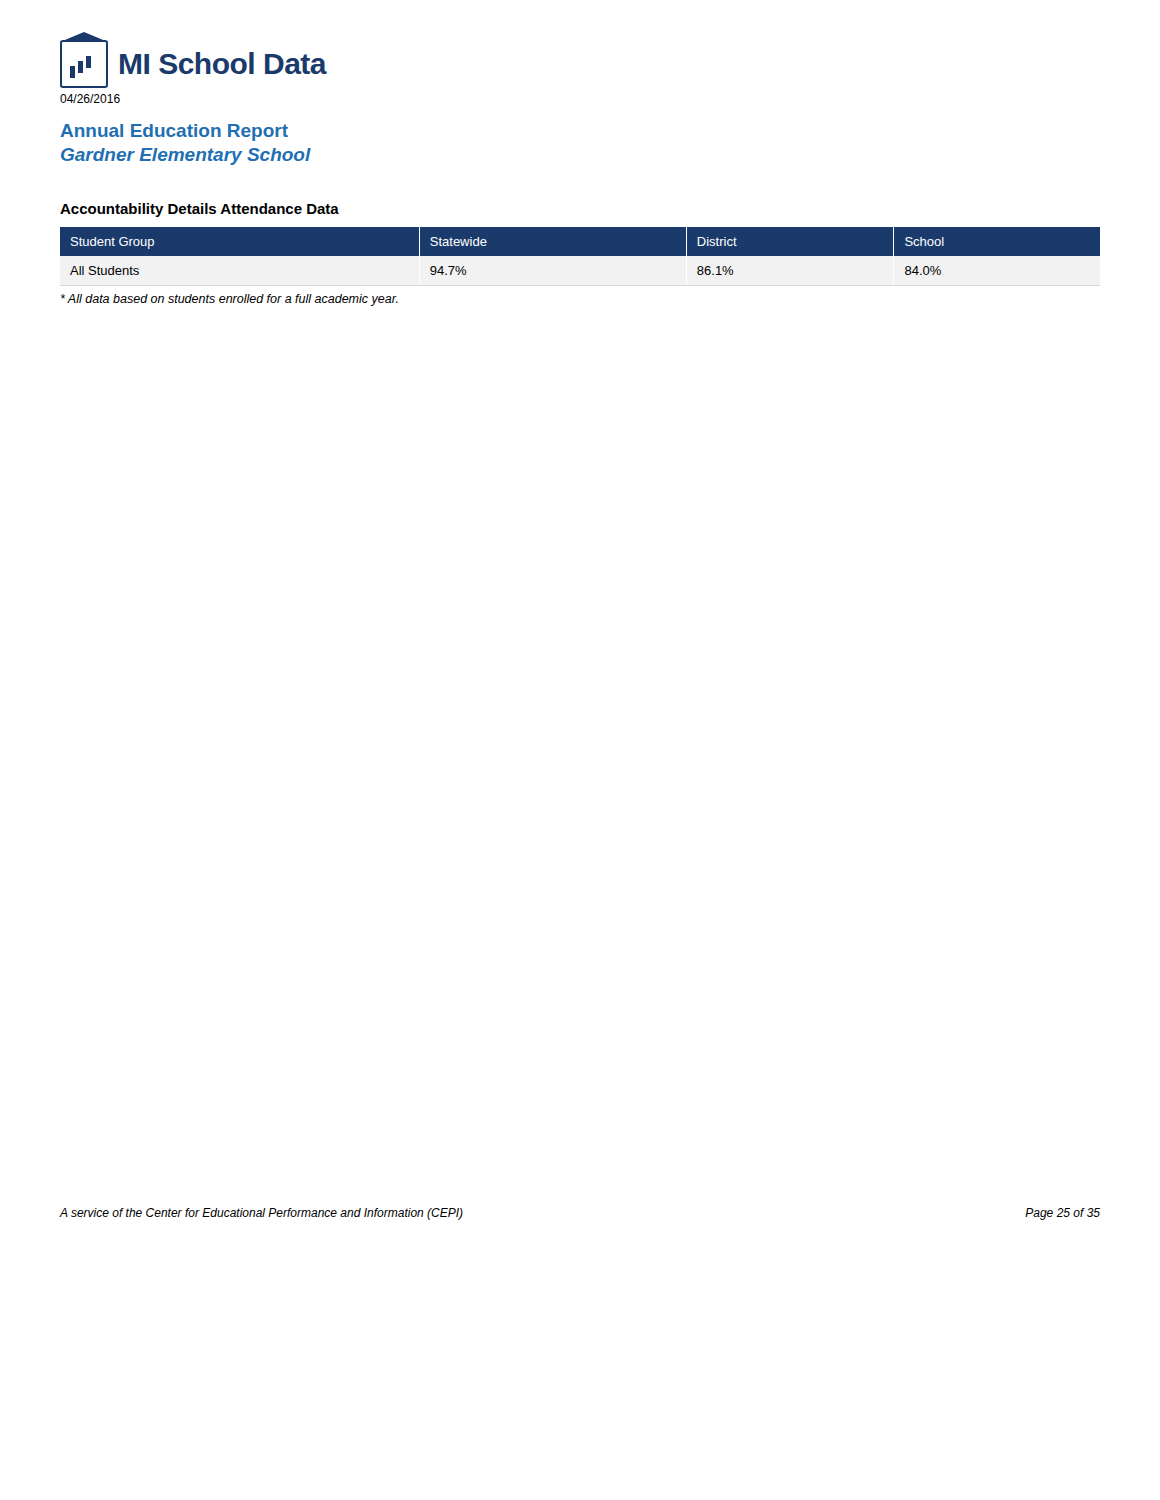MI School Data
04/26/2016
Annual Education Report
Gardner Elementary School
Accountability Details Attendance Data
| Student Group | Statewide | District | School |
| --- | --- | --- | --- |
| All Students | 94.7% | 86.1% | 84.0% |
* All data based on students enrolled for a full academic year.
A service of the Center for Educational Performance and Information (CEPI) Page 25 of 35